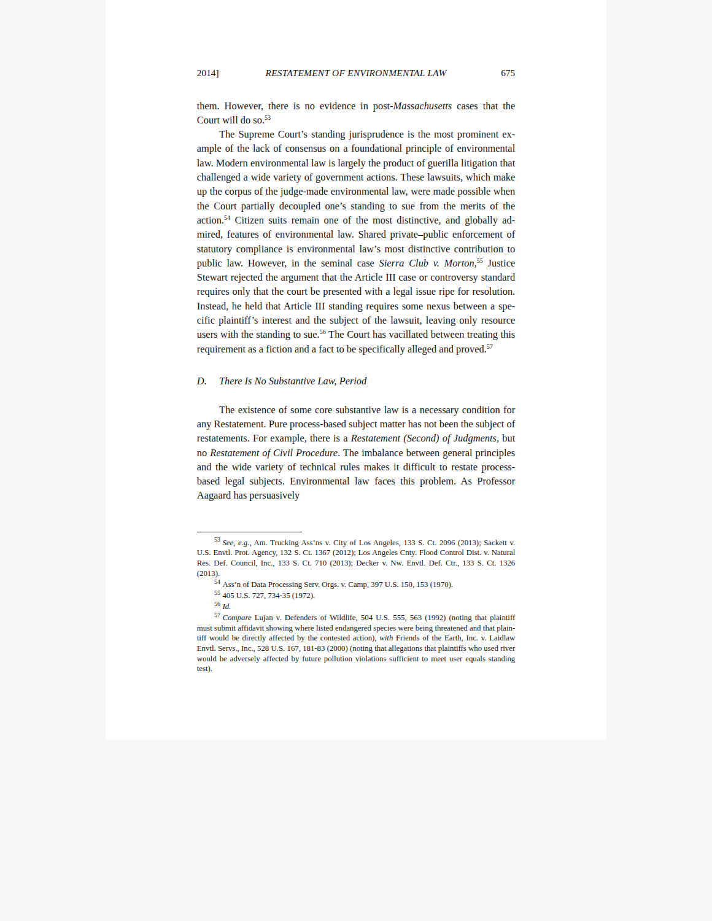2014]
RESTATEMENT OF ENVIRONMENTAL LAW
675
them. However, there is no evidence in post-Massachusetts cases that the Court will do so.53
The Supreme Court’s standing jurisprudence is the most prominent example of the lack of consensus on a foundational principle of environmental law. Modern environmental law is largely the product of guerilla litigation that challenged a wide variety of government actions. These lawsuits, which make up the corpus of the judge-made environmental law, were made possible when the Court partially decoupled one’s standing to sue from the merits of the action.54 Citizen suits remain one of the most distinctive, and globally admired, features of environmental law. Shared private–public enforcement of statutory compliance is environmental law’s most distinctive contribution to public law. However, in the seminal case Sierra Club v. Morton,55 Justice Stewart rejected the argument that the Article III case or controversy standard requires only that the court be presented with a legal issue ripe for resolution. Instead, he held that Article III standing requires some nexus between a specific plaintiff’s interest and the subject of the lawsuit, leaving only resource users with the standing to sue.56 The Court has vacillated between treating this requirement as a fiction and a fact to be specifically alleged and proved.57
D. There Is No Substantive Law, Period
The existence of some core substantive law is a necessary condition for any Restatement. Pure process-based subject matter has not been the subject of restatements. For example, there is a Restatement (Second) of Judgments, but no Restatement of Civil Procedure. The imbalance between general principles and the wide variety of technical rules makes it difficult to restate process-based legal subjects. Environmental law faces this problem. As Professor Aagaard has persuasively
53 See, e.g., Am. Trucking Ass’ns v. City of Los Angeles, 133 S. Ct. 2096 (2013); Sackett v. U.S. Envtl. Prot. Agency, 132 S. Ct. 1367 (2012); Los Angeles Cnty. Flood Control Dist. v. Natural Res. Def. Council, Inc., 133 S. Ct. 710 (2013); Decker v. Nw. Envtl. Def. Ctr., 133 S. Ct. 1326 (2013).
54 Ass’n of Data Processing Serv. Orgs. v. Camp, 397 U.S. 150, 153 (1970).
55405 U.S. 727, 734-35 (1972).
56 Id.
57 Compare Lujan v. Defenders of Wildlife, 504 U.S. 555, 563 (1992) (noting that plaintiff must submit affidavit showing where listed endangered species were being threatened and that plaintiff would be directly affected by the contested action), with Friends of the Earth, Inc. v. Laidlaw Envtl. Servs., Inc., 528 U.S. 167, 181-83 (2000) (noting that allegations that plaintiffs who used river would be adversely affected by future pollution violations sufficient to meet user equals standing test).